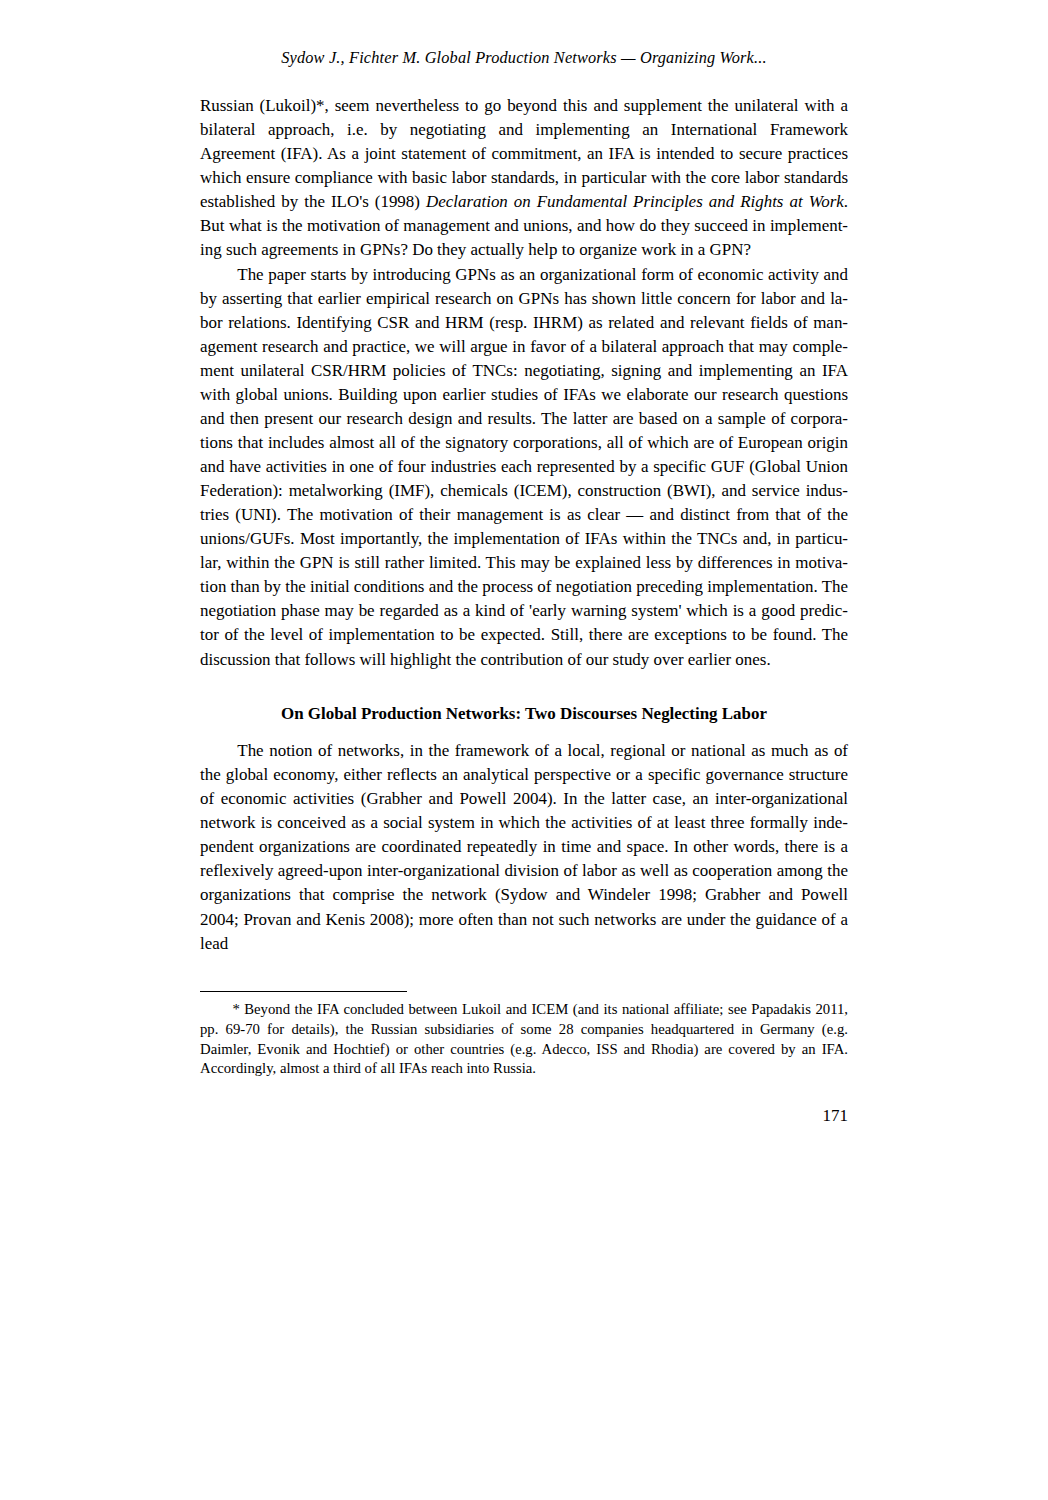Sydow J., Fichter M. Global Production Networks — Organizing Work...
Russian (Lukoil)*, seem nevertheless to go beyond this and supplement the unilateral with a bilateral approach, i.e. by negotiating and implementing an International Framework Agreement (IFA). As a joint statement of commitment, an IFA is intended to secure practices which ensure compliance with basic labor standards, in particular with the core labor standards established by the ILO's (1998) Declaration on Fundamental Principles and Rights at Work. But what is the motivation of management and unions, and how do they succeed in implementing such agreements in GPNs? Do they actually help to organize work in a GPN?
The paper starts by introducing GPNs as an organizational form of economic activity and by asserting that earlier empirical research on GPNs has shown little concern for labor and labor relations. Identifying CSR and HRM (resp. IHRM) as related and relevant fields of management research and practice, we will argue in favor of a bilateral approach that may complement unilateral CSR/HRM policies of TNCs: negotiating, signing and implementing an IFA with global unions. Building upon earlier studies of IFAs we elaborate our research questions and then present our research design and results. The latter are based on a sample of corporations that includes almost all of the signatory corporations, all of which are of European origin and have activities in one of four industries each represented by a specific GUF (Global Union Federation): metalworking (IMF), chemicals (ICEM), construction (BWI), and service industries (UNI). The motivation of their management is as clear — and distinct from that of the unions/GUFs. Most importantly, the implementation of IFAs within the TNCs and, in particular, within the GPN is still rather limited. This may be explained less by differences in motivation than by the initial conditions and the process of negotiation preceding implementation. The negotiation phase may be regarded as a kind of 'early warning system' which is a good predictor of the level of implementation to be expected. Still, there are exceptions to be found. The discussion that follows will highlight the contribution of our study over earlier ones.
On Global Production Networks: Two Discourses Neglecting Labor
The notion of networks, in the framework of a local, regional or national as much as of the global economy, either reflects an analytical perspective or a specific governance structure of economic activities (Grabher and Powell 2004). In the latter case, an inter-organizational network is conceived as a social system in which the activities of at least three formally independent organizations are coordinated repeatedly in time and space. In other words, there is a reflexively agreed-upon inter-organizational division of labor as well as cooperation among the organizations that comprise the network (Sydow and Windeler 1998; Grabher and Powell 2004; Provan and Kenis 2008); more often than not such networks are under the guidance of a lead
* Beyond the IFA concluded between Lukoil and ICEM (and its national affiliate; see Papadakis 2011, pp. 69-70 for details), the Russian subsidiaries of some 28 companies headquartered in Germany (e.g. Daimler, Evonik and Hochtief) or other countries (e.g. Adecco, ISS and Rhodia) are covered by an IFA. Accordingly, almost a third of all IFAs reach into Russia.
171